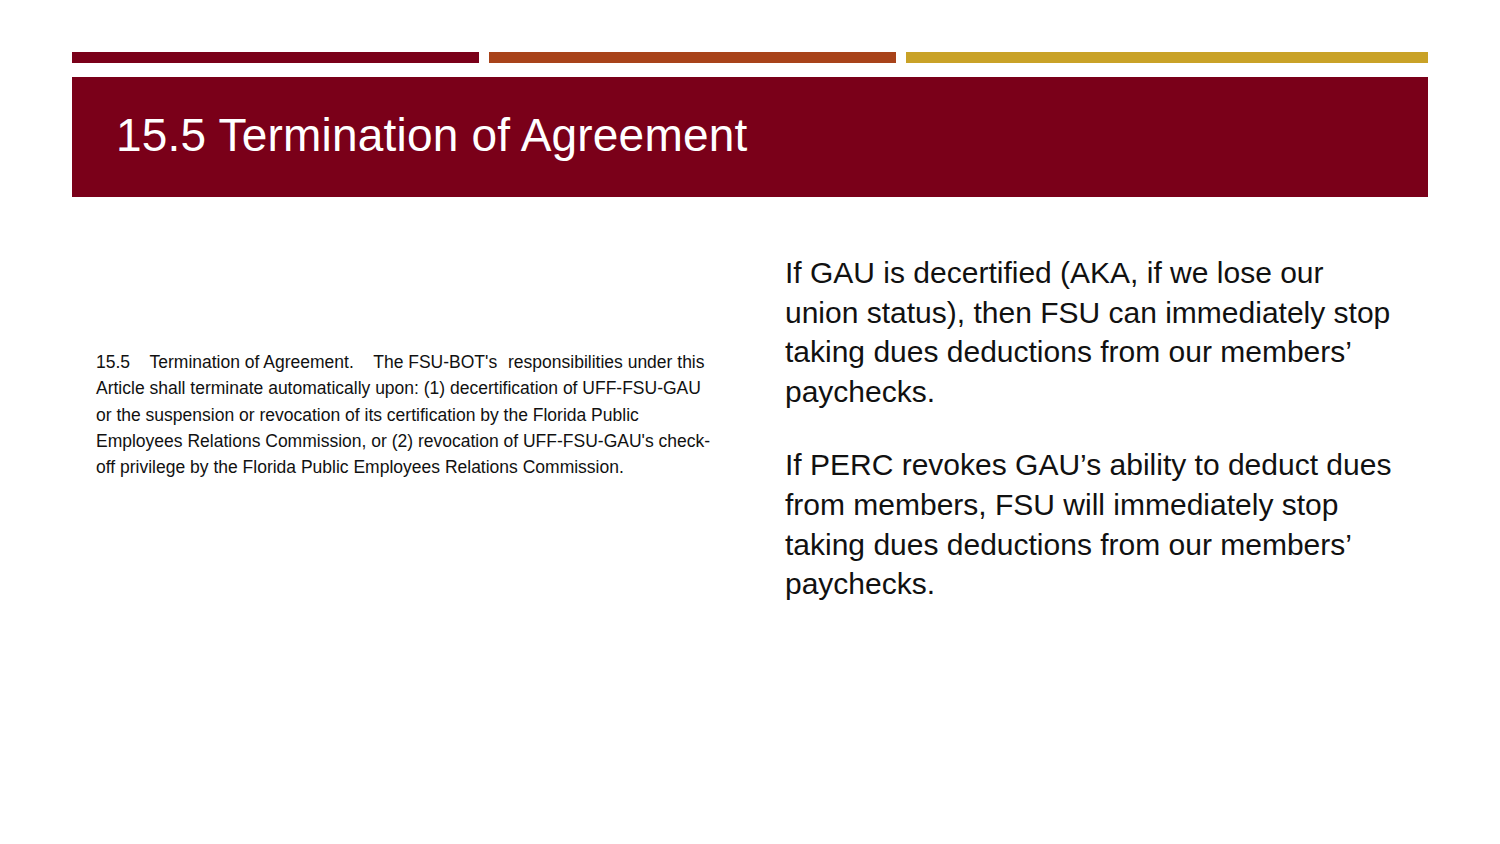15.5 Termination of Agreement
15.5 Termination of Agreement. The FSU-BOT's responsibilities under this Article shall terminate automatically upon: (1) decertification of UFF-FSU-GAU or the suspension or revocation of its certification by the Florida Public Employees Relations Commission, or (2) revocation of UFF-FSU-GAU's check-off privilege by the Florida Public Employees Relations Commission.
If GAU is decertified (AKA, if we lose our union status), then FSU can immediately stop taking dues deductions from our members’ paychecks.
If PERC revokes GAU’s ability to deduct dues from members, FSU will immediately stop taking dues deductions from our members’ paychecks.